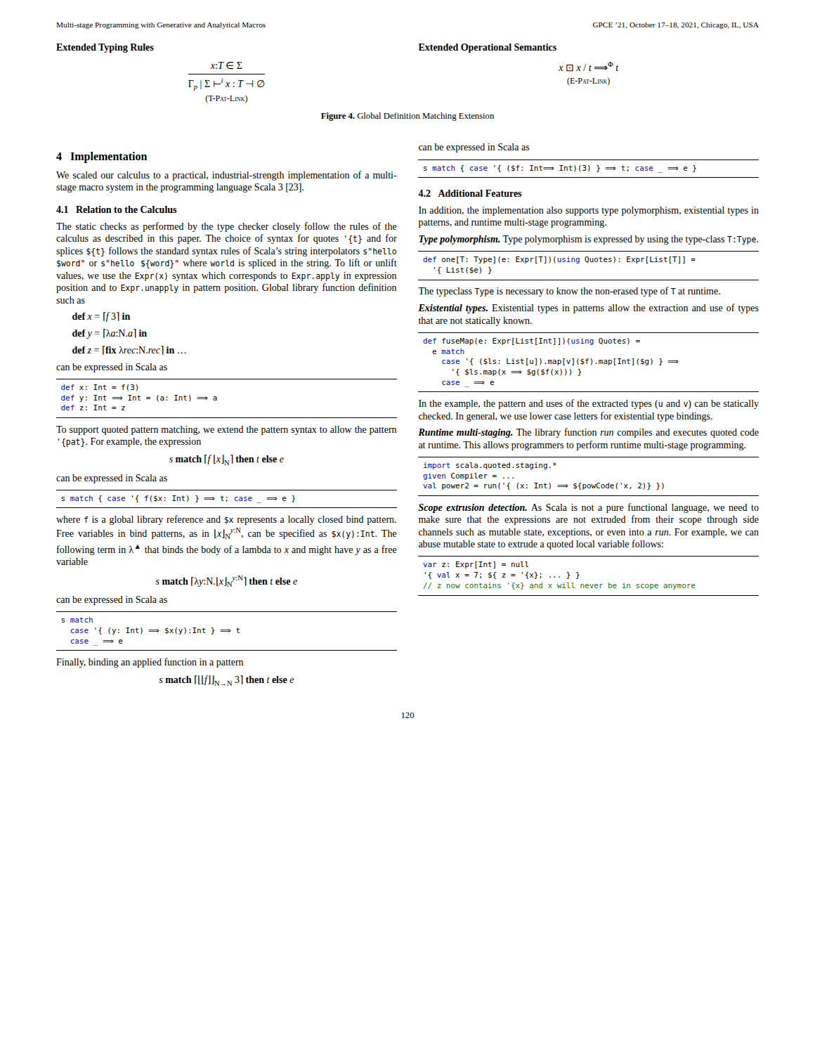Multi-stage Programming with Generative and Analytical Macros
GPCE ’21, October 17–18, 2021, Chicago, IL, USA
Extended Typing Rules
x:T ∈ Σ Γp | Σ ⊢i x : T ⊣ ∅ (T-Pat-Link)
Extended Operational Semantics
x ⊡ x / t ⟹Φ t (E-Pat-Link)
Figure 4. Global Definition Matching Extension
4 Implementation
We scaled our calculus to a practical, industrial-strength implementation of a multi-stage macro system in the programming language Scala 3 [23].
4.1 Relation to the Calculus
The static checks as performed by the type checker closely follow the rules of the calculus as described in this paper. The choice of syntax for quotes '{t} and for splices ${t} follows the standard syntax rules of Scala’s string interpolators s"hello $word" or s"hello ${word}" where world is spliced in the string. To lift or unlift values, we use the Expr(x) syntax which corresponds to Expr.apply in expression position and to Expr.unapply in pattern position. Global library function definition such as
def x = ⌈f 3⌉ in
def y = ⌈λa:N.a⌉ in
def z = ⌈fix λrec:N.rec⌉ in …
can be expressed in Scala as
def x: Int = f(3)
def y: Int ⟹ Int = (a: Int) ⟹ a
def z: Int = z
To support quoted pattern matching, we extend the pattern syntax to allow the pattern '{pat}. For example, the expression
s match ⌈f ⌊x⌋N⌉ then t else e
can be expressed in Scala as
s match { case '{ f($x: Int) } ⟹ t; case _ ⟹ e }
where f is a global library reference and $x represents a locally closed bind pattern. Free variables in bind patterns, as in ⌊x⌋Ny:N, can be specified as $x(y):Int. The following term in λ▲ that binds the body of a lambda to x and might have y as a free variable
s match ⌈λy:N.⌊x⌋Ny:N⌉ then t else e
can be expressed in Scala as
s match
  case '{ (y: Int) ⟹ $x(y):Int } ⟹ t
  case _ ⟹ e
Finally, binding an applied function in a pattern
s match ⌈⌊⌊f⌋⌋N→N 3⌉ then t else e
can be expressed in Scala as
s match { case '{ ($f: Int⟹ Int)(3) } ⟹ t; case _ ⟹ e }
4.2 Additional Features
In addition, the implementation also supports type polymorphism, existential types in patterns, and runtime multi-stage programming.
Type polymorphism. Type polymorphism is expressed by using the type-class T:Type.
def one[T: Type](e: Expr[T])(using Quotes): Expr[List[T]] =
  '{ List($e) }
The typeclass Type is necessary to know the non-erased type of T at runtime.
Existential types. Existential types in patterns allow the extraction and use of types that are not statically known.
def fuseMap(e: Expr[List[Int]])(using Quotes) =
  e match
    case '{ ($ls: List[u]).map[v]($f).map[Int]($g) } ⟹
      '{ $ls.map(x ⟹ $g($f(x))) }
    case _ ⟹ e
In the example, the pattern and uses of the extracted types (u and v) can be statically checked. In general, we use lower case letters for existential type bindings.
Runtime multi-staging. The library function run compiles and executes quoted code at runtime. This allows programmers to perform runtime multi-stage programming.
import scala.quoted.staging.*
given Compiler = ...
val power2 = run('{ (x: Int) ⟹ ${powCode('x, 2)} })
Scope extrusion detection. As Scala is not a pure functional language, we need to make sure that the expressions are not extruded from their scope through side channels such as mutable state, exceptions, or even into a run. For example, we can abuse mutable state to extrude a quoted local variable follows:
var z: Expr[Int] = null
'{ val x = 7; ${ z = '{x}; ... } }
// z now contains '{x} and x will never be in scope anymore
120